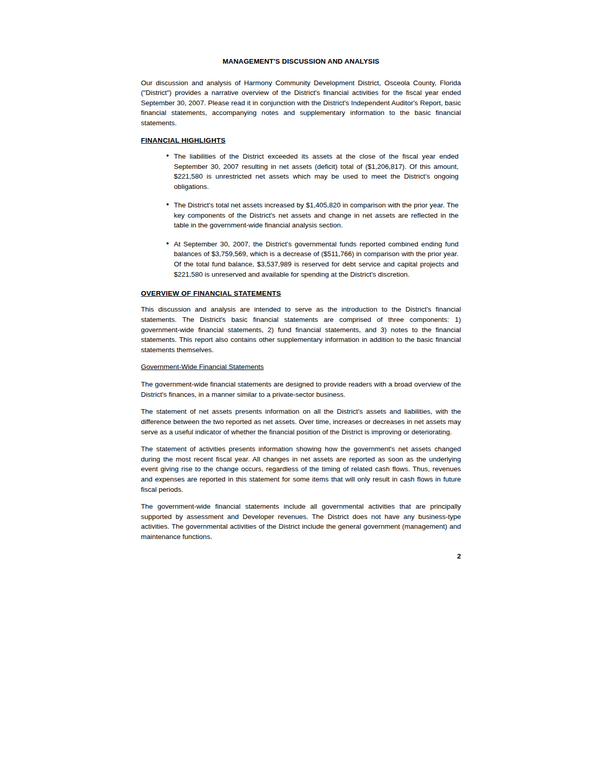MANAGEMENT'S DISCUSSION AND ANALYSIS
Our discussion and analysis of Harmony Community Development District, Osceola County, Florida ("District") provides a narrative overview of the District's financial activities for the fiscal year ended September 30, 2007. Please read it in conjunction with the District's Independent Auditor's Report, basic financial statements, accompanying notes and supplementary information to the basic financial statements.
FINANCIAL HIGHLIGHTS
The liabilities of the District exceeded its assets at the close of the fiscal year ended September 30, 2007 resulting in net assets (deficit) total of ($1,206,817). Of this amount, $221,580 is unrestricted net assets which may be used to meet the District's ongoing obligations.
The District's total net assets increased by $1,405,820 in comparison with the prior year. The key components of the District's net assets and change in net assets are reflected in the table in the government-wide financial analysis section.
At September 30, 2007, the District's governmental funds reported combined ending fund balances of $3,759,569, which is a decrease of ($511,766) in comparison with the prior year. Of the total fund balance, $3,537,989 is reserved for debt service and capital projects and $221,580 is unreserved and available for spending at the District's discretion.
OVERVIEW OF FINANCIAL STATEMENTS
This discussion and analysis are intended to serve as the introduction to the District's financial statements. The District's basic financial statements are comprised of three components: 1) government-wide financial statements, 2) fund financial statements, and 3) notes to the financial statements. This report also contains other supplementary information in addition to the basic financial statements themselves.
Government-Wide Financial Statements
The government-wide financial statements are designed to provide readers with a broad overview of the District's finances, in a manner similar to a private-sector business.
The statement of net assets presents information on all the District's assets and liabilities, with the difference between the two reported as net assets. Over time, increases or decreases in net assets may serve as a useful indicator of whether the financial position of the District is improving or deteriorating.
The statement of activities presents information showing how the government's net assets changed during the most recent fiscal year. All changes in net assets are reported as soon as the underlying event giving rise to the change occurs, regardless of the timing of related cash flows. Thus, revenues and expenses are reported in this statement for some items that will only result in cash flows in future fiscal periods.
The government-wide financial statements include all governmental activities that are principally supported by assessment and Developer revenues. The District does not have any business-type activities. The governmental activities of the District include the general government (management) and maintenance functions.
2